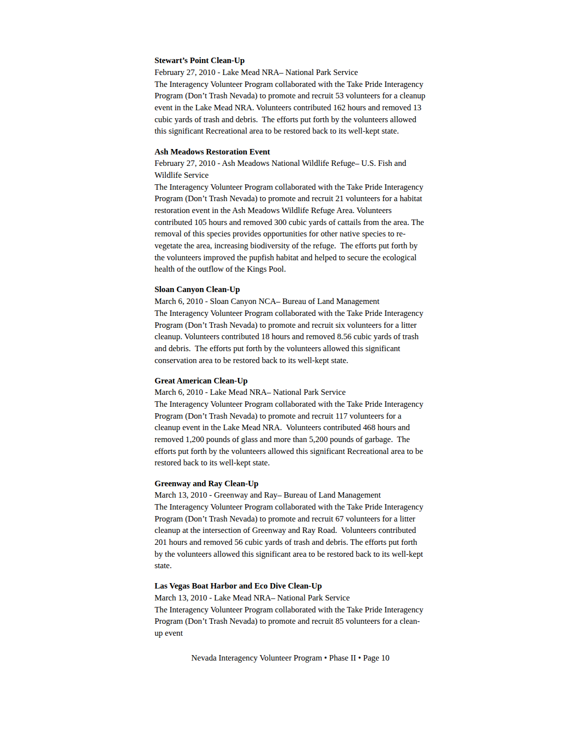Stewart’s Point Clean-Up
February 27, 2010 - Lake Mead NRA– National Park Service
The Interagency Volunteer Program collaborated with the Take Pride Interagency Program (Don’t Trash Nevada) to promote and recruit 53 volunteers for a cleanup event in the Lake Mead NRA. Volunteers contributed 162 hours and removed 13 cubic yards of trash and debris. The efforts put forth by the volunteers allowed this significant Recreational area to be restored back to its well-kept state.
Ash Meadows Restoration Event
February 27, 2010 - Ash Meadows National Wildlife Refuge– U.S. Fish and Wildlife Service
The Interagency Volunteer Program collaborated with the Take Pride Interagency Program (Don’t Trash Nevada) to promote and recruit 21 volunteers for a habitat restoration event in the Ash Meadows Wildlife Refuge Area. Volunteers contributed 105 hours and removed 300 cubic yards of cattails from the area. The removal of this species provides opportunities for other native species to re-vegetate the area, increasing biodiversity of the refuge. The efforts put forth by the volunteers improved the pupfish habitat and helped to secure the ecological health of the outflow of the Kings Pool.
Sloan Canyon Clean-Up
March 6, 2010 - Sloan Canyon NCA– Bureau of Land Management
The Interagency Volunteer Program collaborated with the Take Pride Interagency Program (Don’t Trash Nevada) to promote and recruit six volunteers for a litter cleanup. Volunteers contributed 18 hours and removed 8.56 cubic yards of trash and debris. The efforts put forth by the volunteers allowed this significant conservation area to be restored back to its well-kept state.
Great American Clean-Up
March 6, 2010 - Lake Mead NRA– National Park Service
The Interagency Volunteer Program collaborated with the Take Pride Interagency Program (Don’t Trash Nevada) to promote and recruit 117 volunteers for a cleanup event in the Lake Mead NRA. Volunteers contributed 468 hours and removed 1,200 pounds of glass and more than 5,200 pounds of garbage. The efforts put forth by the volunteers allowed this significant Recreational area to be restored back to its well-kept state.
Greenway and Ray Clean-Up
March 13, 2010 - Greenway and Ray– Bureau of Land Management
The Interagency Volunteer Program collaborated with the Take Pride Interagency Program (Don’t Trash Nevada) to promote and recruit 67 volunteers for a litter cleanup at the intersection of Greenway and Ray Road. Volunteers contributed 201 hours and removed 56 cubic yards of trash and debris. The efforts put forth by the volunteers allowed this significant area to be restored back to its well-kept state.
Las Vegas Boat Harbor and Eco Dive Clean-Up
March 13, 2010 - Lake Mead NRA– National Park Service
The Interagency Volunteer Program collaborated with the Take Pride Interagency Program (Don’t Trash Nevada) to promote and recruit 85 volunteers for a clean-up event
Nevada Interagency Volunteer Program • Phase II • Page 10